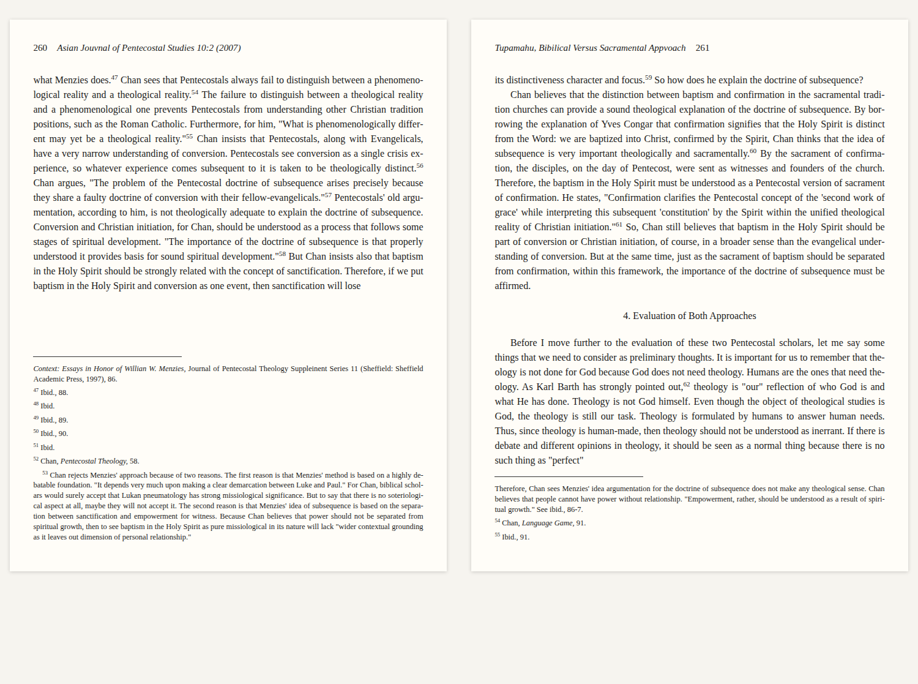260 Asian Jouvnal of Pentecostal Studies 10:2 (2007)
what Menzies does.47 Chan sees that Pentecostals always fail to distinguish between a phenomenological reality and a theological reality.54 The failure to distinguish between a theological reality and a phenomenological one prevents Pentecostals from understanding other Christian tradition positions, such as the Roman Catholic. Furthermore, for him, "What is phenomenologically different may yet be a theological reality."55 Chan insists that Pentecostals, along with Evangelicals, have a very narrow understanding of conversion. Pentecostals see conversion as a single crisis experience, so whatever experience comes subsequent to it is taken to be theologically distinct.56 Chan argues, "The problem of the Pentecostal doctrine of subsequence arises precisely because they share a faulty doctrine of conversion with their fellow-evangelicals."57 Pentecostals' old argumentation, according to him, is not theologically adequate to explain the doctrine of subsequence. Conversion and Christian initiation, for Chan, should be understood as a process that follows some stages of spiritual development. "The importance of the doctrine of subsequence is that properly understood it provides basis for sound spiritual development."58 But Chan insists also that baptism in the Holy Spirit should be strongly related with the concept of sanctification. Therefore, if we put baptism in the Holy Spirit and conversion as one event, then sanctification will lose
Context: Essays in Honor of Willian W. Menzies, Journal of Pentecostal Theology Suppleinent Series 11 (Sheffield: Sheffield Academic Press, 1997), 86.
47 Ibid., 88.
48 Ibid.
49 Ibid., 89.
50 Ibid., 90.
51 Ibid.
52 Chan, Pentecostal Theology, 58.
53 Chan rejects Menzies' approach because of two reasons. The first reason is that Menzies' method is based on a highly debatable foundation. "It depends very much upon making a clear demarcation between Luke and Paul." For Chan, biblical scholars would surely accept that Lukan pneumatology has strong missiological significance. But to say that there is no soteriological aspect at all, maybe they will not accept it. The second reason is that Menzies' idea of subsequence is based on the separation between sanctification and empowerment for witness. Because Chan believes that power should not be separated from spiritual growth, then to see baptism in the Holy Spirit as pure missiological in its nature will lack "wider contextual grounding as it leaves out dimension of personal relationship."
Tupamahu, Bibilical Versus Sacramental Appvoach 261
its distinctiveness character and focus.59 So how does he explain the doctrine of subsequence?
Chan believes that the distinction between baptism and confirmation in the sacramental tradition churches can provide a sound theological explanation of the doctrine of subsequence. By borrowing the explanation of Yves Congar that confirmation signifies that the Holy Spirit is distinct from the Word: we are baptized into Christ, confirmed by the Spirit, Chan thinks that the idea of subsequence is very important theologically and sacramentally.60 By the sacrament of confirmation, the disciples, on the day of Pentecost, were sent as witnesses and founders of the church. Therefore, the baptism in the Holy Spirit must be understood as a Pentecostal version of sacrament of confirmation. He states, "Confirmation clarifies the Pentecostal concept of the 'second work of grace' while interpreting this subsequent 'constitution' by the Spirit within the unified theological reality of Christian initiation."61 So, Chan still believes that baptism in the Holy Spirit should be part of conversion or Christian initiation, of course, in a broader sense than the evangelical understanding of conversion. But at the same time, just as the sacrament of baptism should be separated from confirmation, within this framework, the importance of the doctrine of subsequence must be affirmed.
4. Evaluation of Both Approaches
Before I move further to the evaluation of these two Pentecostal scholars, let me say some things that we need to consider as preliminary thoughts. It is important for us to remember that theology is not done for God because God does not need theology. Humans are the ones that need theology. As Karl Barth has strongly pointed out,62 theology is "our" reflection of who God is and what He has done. Theology is not God himself. Even though the object of theological studies is God, the theology is still our task. Theology is formulated by humans to answer human needs. Thus, since theology is human-made, then theology should not be understood as inerrant. If there is debate and different opinions in theology, it should be seen as a normal thing because there is no such thing as "perfect"
Therefore, Chan sees Menzies' idea argumentation for the doctrine of subsequence does not make any theological sense. Chan believes that people cannot have power without relationship. "Empowerment, rather, should be understood as a result of spiritual growth." See ibid., 86-7.
54 Chan, Language Game, 91.
55 Ibid., 91.